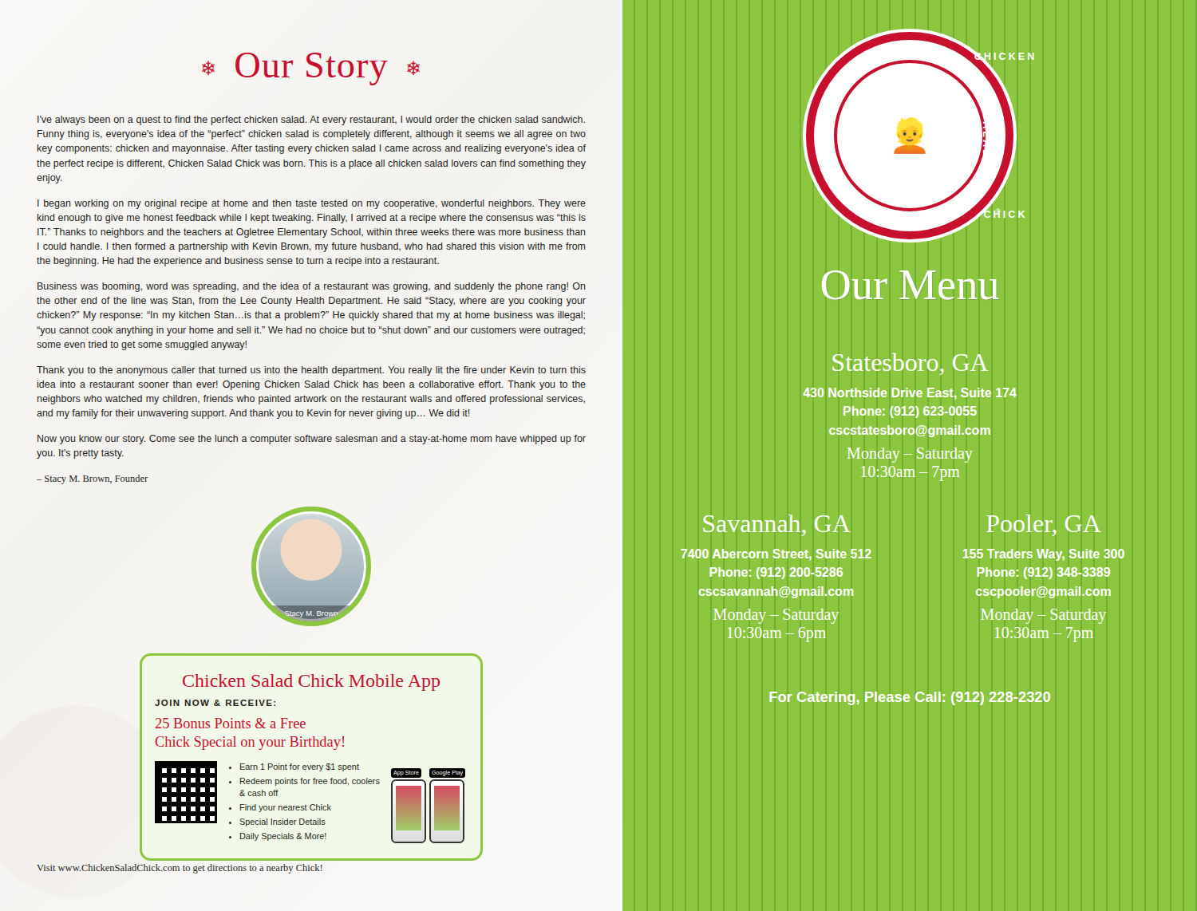❄ Our Story ❄
I've always been on a quest to find the perfect chicken salad. At every restaurant, I would order the chicken salad sandwich. Funny thing is, everyone's idea of the “perfect” chicken salad is completely different, although it seems we all agree on two key components: chicken and mayonnaise. After tasting every chicken salad I came across and realizing everyone's idea of the perfect recipe is different, Chicken Salad Chick was born. This is a place all chicken salad lovers can find something they enjoy.
I began working on my original recipe at home and then taste tested on my cooperative, wonderful neighbors. They were kind enough to give me honest feedback while I kept tweaking. Finally, I arrived at a recipe where the consensus was “this is IT.” Thanks to neighbors and the teachers at Ogletree Elementary School, within three weeks there was more business than I could handle. I then formed a partnership with Kevin Brown, my future husband, who had shared this vision with me from the beginning. He had the experience and business sense to turn a recipe into a restaurant.
Business was booming, word was spreading, and the idea of a restaurant was growing, and suddenly the phone rang! On the other end of the line was Stan, from the Lee County Health Department. He said “Stacy, where are you cooking your chicken?” My response: “In my kitchen Stan…is that a problem?” He quickly shared that my at home business was illegal; “you cannot cook anything in your home and sell it.” We had no choice but to “shut down” and our customers were outraged; some even tried to get some smuggled anyway!
Thank you to the anonymous caller that turned us into the health department. You really lit the fire under Kevin to turn this idea into a restaurant sooner than ever! Opening Chicken Salad Chick has been a collaborative effort. Thank you to the neighbors who watched my children, friends who painted artwork on the restaurant walls and offered professional services, and my family for their unwavering support. And thank you to Kevin for never giving up… We did it!
Now you know our story. Come see the lunch a computer software salesman and a stay-at-home mom have whipped up for you. It's pretty tasty.
– Stacy M. Brown, Founder
Stacy M. Brown
Chicken Salad Chick Mobile App
JOIN NOW & RECEIVE:
25 Bonus Points & a Free
Chick Special on your Birthday!
Earn 1 Point for every $1 spent
Redeem points for free food, coolers & cash off
Find your nearest Chick
Special Insider Details
Daily Specials & More!
App Store
Google Play
Visit www.ChickenSaladChick.com to get directions to a nearby Chick!
CHICKEN SALAD CHICK
👱
®
Our Menu
Statesboro, GA
430 Northside Drive East, Suite 174
Phone: (912) 623-0055
cscstatesboro@gmail.com
Monday – Saturday
10:30am – 7pm
Savannah, GA
7400 Abercorn Street, Suite 512
Phone: (912) 200-5286
cscsavannah@gmail.com
Monday – Saturday
10:30am – 6pm
Pooler, GA
155 Traders Way, Suite 300
Phone: (912) 348-3389
cscpooler@gmail.com
Monday – Saturday
10:30am – 7pm
For Catering, Please Call: (912) 228-2320